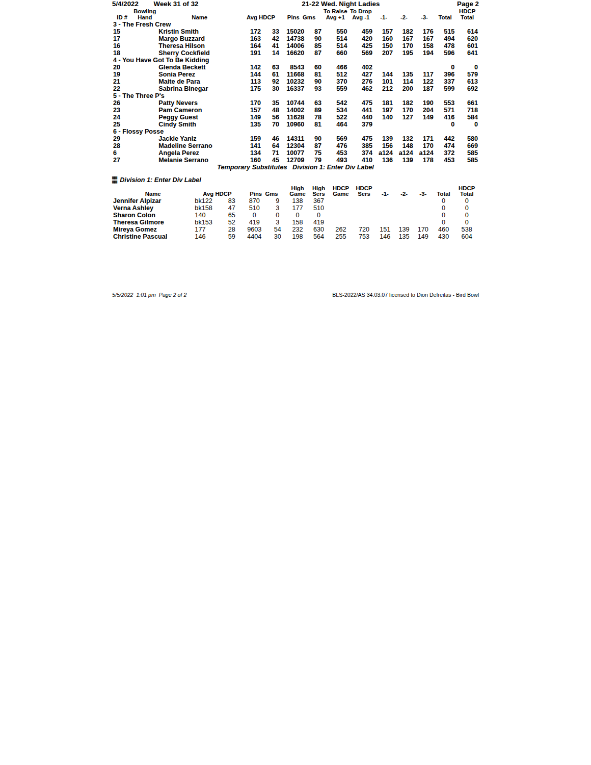5/4/2022
Week 31 of 32
21-22 Wed. Night Ladies
Page 2
| | Bowling | | | | To Raise | To Drop | | | | | HDCP |
| --- | --- | --- | --- | --- | --- | --- | --- | --- | --- | --- | --- |
| ID # | Hand | Name | Avg HDCP | Pins Gms | Avg +1 | Avg -1 | -1- | -2- | -3- | Total | Total |
| 3 - The Fresh Crew |
| 15 | | Kristin Smith | 172 | 33 | 15020 | 87 | 550 | 459 | 157 | 182 | 176 | 515 | 614 |
| 17 | | Margo Buzzard | 163 | 42 | 14738 | 90 | 514 | 420 | 160 | 167 | 167 | 494 | 620 |
| 16 | | Theresa Hilson | 164 | 41 | 14006 | 85 | 514 | 425 | 150 | 170 | 158 | 478 | 601 |
| 18 | | Sherry Cockfield | 191 | 14 | 16620 | 87 | 660 | 569 | 207 | 195 | 194 | 596 | 641 |
| 4 - You Have Got To Be Kidding |
| 20 | | Glenda Beckett | 142 | 63 | 8543 | 60 | 466 | 402 | | | | 0 | 0 |
| 19 | | Sonia Perez | 144 | 61 | 11668 | 81 | 512 | 427 | 144 | 135 | 117 | 396 | 579 |
| 21 | | Maite de Para | 113 | 92 | 10232 | 90 | 370 | 276 | 101 | 114 | 122 | 337 | 613 |
| 22 | | Sabrina Binegar | 175 | 30 | 16337 | 93 | 559 | 462 | 212 | 200 | 187 | 599 | 692 |
| 5 - The Three P's |
| 26 | | Patty Nevers | 170 | 35 | 10744 | 63 | 542 | 475 | 181 | 182 | 190 | 553 | 661 |
| 23 | | Pam Cameron | 157 | 48 | 14002 | 89 | 534 | 441 | 197 | 170 | 204 | 571 | 718 |
| 24 | | Peggy Guest | 149 | 56 | 11628 | 78 | 522 | 440 | 140 | 127 | 149 | 416 | 584 |
| 25 | | Cindy Smith | 135 | 70 | 10960 | 81 | 464 | 379 | | | | 0 | 0 |
| 6 - Flossy Posse |
| 29 | | Jackie Yaniz | 159 | 46 | 14311 | 90 | 569 | 475 | 139 | 132 | 171 | 442 | 580 |
| 28 | | Madeline Serrano | 141 | 64 | 12304 | 87 | 476 | 385 | 156 | 148 | 170 | 474 | 669 |
| 6 | | Angela Perez | 134 | 71 | 10077 | 75 | 453 | 374 | a124 | a124 | a124 | 372 | 585 |
| 27 | | Melanie Serrano | 160 | 45 | 12709 | 79 | 493 | 410 | 136 | 139 | 178 | 453 | 585 |
| Temporary Substitutes Division 1: Enter Div Label |
▦▦
▦▦
Division 1: Enter Div Label
| | | | High | High | HDCP | HDCP | | | | | HDCP |
| --- | --- | --- | --- | --- | --- | --- | --- | --- | --- | --- | --- |
| Name | Avg HDCP | Pins Gms | Game | Sers | Game | Sers | -1- | -2- | -3- | Total | Total |
| Jennifer Alpizar | bk122 | 83 | 870 | 9 | 138 | 367 | | | | | | 0 | 0 |
| Verna Ashley | bk158 | 47 | 510 | 3 | 177 | 510 | | | | | | 0 | 0 |
| Sharon Colon | 140 | 65 | 0 | 0 | 0 | 0 | | | | | | 0 | 0 |
| Theresa Gilmore | bk153 | 52 | 419 | 3 | 158 | 419 | | | | | | 0 | 0 |
| Mireya Gomez | 177 | 28 | 9603 | 54 | 232 | 630 | 262 | 720 | 151 | 139 | 170 | 460 | 538 |
| Christine Pascual | 146 | 59 | 4404 | 30 | 198 | 564 | 255 | 753 | 146 | 135 | 149 | 430 | 604 |
5/5/2022 1:01 pm Page 2 of 2
BLS-2022/AS 34.03.07 licensed to Dion Defreitas - Bird Bowl